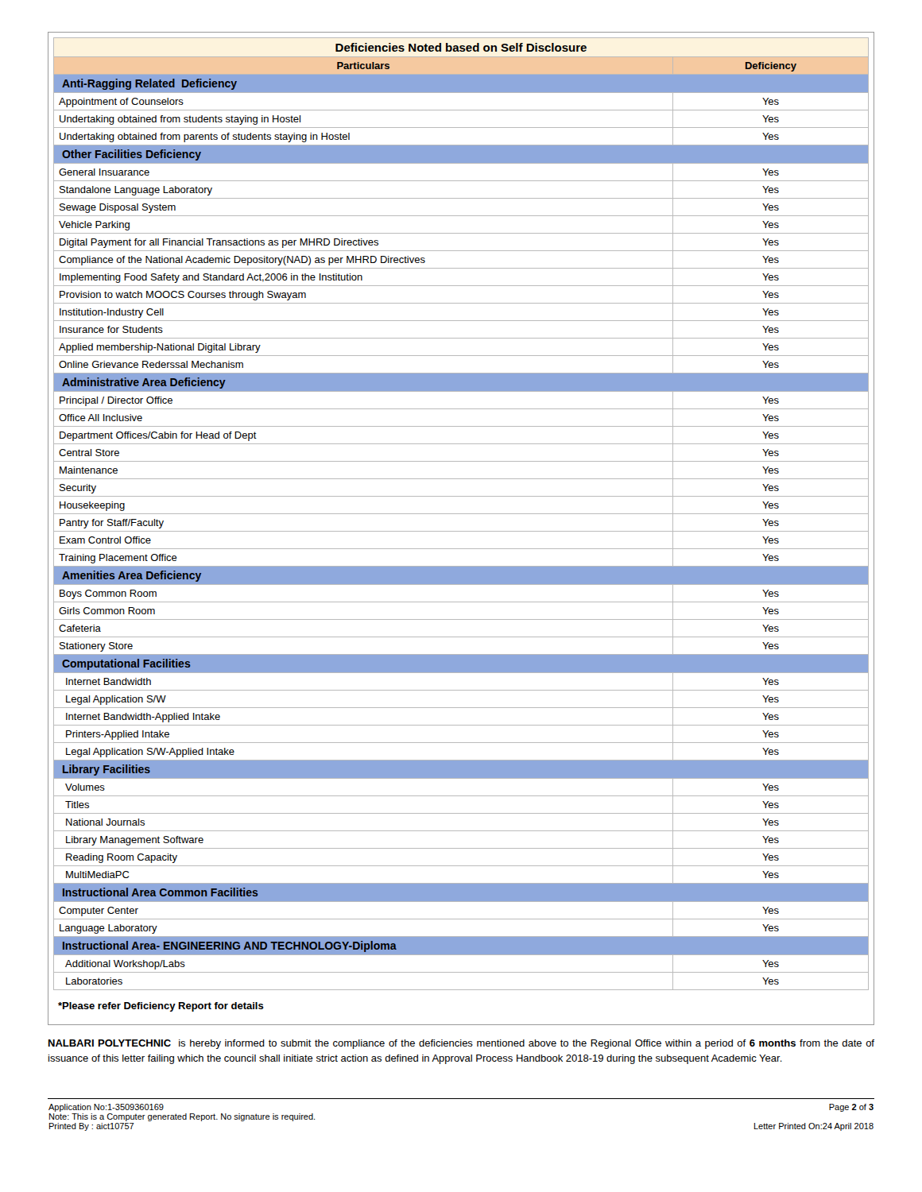| Deficiencies Noted based on Self Disclosure |
| --- |
| Particulars | Deficiency |
| Anti-Ragging Related Deficiency |
| Appointment of Counselors | Yes |
| Undertaking obtained from students staying in Hostel | Yes |
| Undertaking obtained from parents of students staying in Hostel | Yes |
| Other Facilities Deficiency |
| General Insuarance | Yes |
| Standalone Language Laboratory | Yes |
| Sewage Disposal System | Yes |
| Vehicle Parking | Yes |
| Digital Payment for all Financial Transactions as per MHRD Directives | Yes |
| Compliance of the National Academic Depository(NAD) as per MHRD Directives | Yes |
| Implementing Food Safety and Standard Act,2006 in the Institution | Yes |
| Provision to watch MOOCS Courses through Swayam | Yes |
| Institution-Industry Cell | Yes |
| Insurance for Students | Yes |
| Applied membership-National Digital Library | Yes |
| Online Grievance Rederssal Mechanism | Yes |
| Administrative Area Deficiency |
| Principal / Director Office | Yes |
| Office All Inclusive | Yes |
| Department Offices/Cabin for Head of Dept | Yes |
| Central Store | Yes |
| Maintenance | Yes |
| Security | Yes |
| Housekeeping | Yes |
| Pantry for Staff/Faculty | Yes |
| Exam Control Office | Yes |
| Training Placement Office | Yes |
| Amenities Area Deficiency |
| Boys Common Room | Yes |
| Girls Common Room | Yes |
| Cafeteria | Yes |
| Stationery Store | Yes |
| Computational Facilities |
| Internet Bandwidth | Yes |
| Legal Application S/W | Yes |
| Internet Bandwidth-Applied Intake | Yes |
| Printers-Applied Intake | Yes |
| Legal Application S/W-Applied Intake | Yes |
| Library Facilities |
| Volumes | Yes |
| Titles | Yes |
| National Journals | Yes |
| Library Management Software | Yes |
| Reading Room Capacity | Yes |
| MultiMediaPC | Yes |
| Instructional Area Common Facilities |
| Computer Center | Yes |
| Language Laboratory | Yes |
| Instructional Area- ENGINEERING AND TECHNOLOGY-Diploma |
| Additional Workshop/Labs | Yes |
| Laboratories | Yes |
*Please refer Deficiency Report for details
NALBARI POLYTECHNIC is hereby informed to submit the compliance of the deficiencies mentioned above to the Regional Office within a period of 6 months from the date of issuance of this letter failing which the council shall initiate strict action as defined in Approval Process Handbook 2018-19 during the subsequent Academic Year.
| Application No:1-3509360169 Note: This is a Computer generated Report. No signature is required. Printed By : aict10757 | Page 2 of 3 Letter Printed On:24 April 2018 |